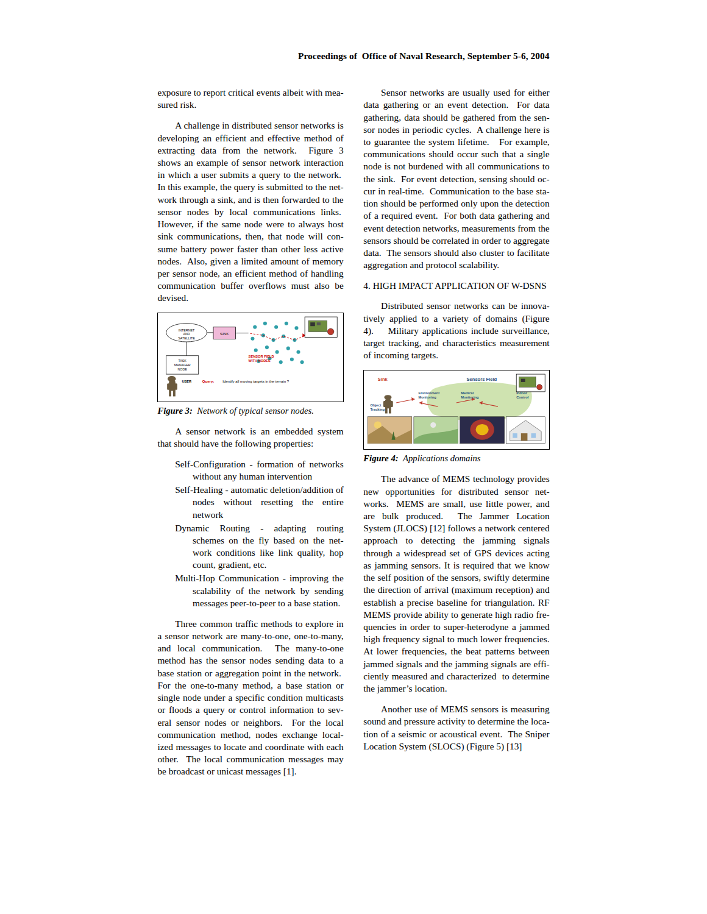Proceedings of Office of Naval Research, September 5-6, 2004
exposure to report critical events albeit with measured risk.
A challenge in distributed sensor networks is developing an efficient and effective method of extracting data from the network. Figure 3 shows an example of sensor network interaction in which a user submits a query to the network. In this example, the query is submitted to the network through a sink, and is then forwarded to the sensor nodes by local communications links. However, if the same node were to always host sink communications, then, that node will consume battery power faster than other less active nodes. Also, given a limited amount of memory per sensor node, an efficient method of handling communication buffer overflows must also be devised.
INTERNET AND SATELLITE SINK TASK MANAGER NODE SENSOR FIELD WITH NODES USER Query: Identify all moving targets in the terrain ?
Figure 3: Network of typical sensor nodes.
A sensor network is an embedded system that should have the following properties:
Self-Configuration - formation of networks without any human intervention
Self-Healing - automatic deletion/addition of nodes without resetting the entire network
Dynamic Routing - adapting routing schemes on the fly based on the network conditions like link quality, hop count, gradient, etc.
Multi-Hop Communication - improving the scalability of the network by sending messages peer-to-peer to a base station.
Three common traffic methods to explore in a sensor network are many-to-one, one-to-many, and local communication. The many-to-one method has the sensor nodes sending data to a base station or aggregation point in the network. For the one-to-many method, a base station or single node under a specific condition multicasts or floods a query or control information to several sensor nodes or neighbors. For the local communication method, nodes exchange localized messages to locate and coordinate with each other. The local communication messages may be broadcast or unicast messages [1].
Sensor networks are usually used for either data gathering or an event detection. For data gathering, data should be gathered from the sensor nodes in periodic cycles. A challenge here is to guarantee the system lifetime. For example, communications should occur such that a single node is not burdened with all communications to the sink. For event detection, sensing should occur in real-time. Communication to the base station should be performed only upon the detection of a required event. For both data gathering and event detection networks, measurements from the sensors should be correlated in order to aggregate data. The sensors should also cluster to facilitate aggregation and protocol scalability.
4. HIGH IMPACT APPLICATION OF W-DSNS
Distributed sensor networks can be innovatively applied to a variety of domains (Figure 4). Military applications include surveillance, target tracking, and characteristics measurement of incoming targets.
Sensors Field Sink Environment Monitoring Medical Monitoring Indoor Control Object Tracking
Figure 4: Applications domains
The advance of MEMS technology provides new opportunities for distributed sensor networks. MEMS are small, use little power, and are bulk produced. The Jammer Location System (JLOCS) [12] follows a network centered approach to detecting the jamming signals through a widespread set of GPS devices acting as jamming sensors. It is required that we know the self position of the sensors, swiftly determine the direction of arrival (maximum reception) and establish a precise baseline for triangulation. RF MEMS provide ability to generate high radio frequencies in order to super-heterodyne a jammed high frequency signal to much lower frequencies. At lower frequencies, the beat patterns between jammed signals and the jamming signals are efficiently measured and characterized to determine the jammer’s location.
Another use of MEMS sensors is measuring sound and pressure activity to determine the location of a seismic or acoustical event. The Sniper Location System (SLOCS) (Figure 5) [13]